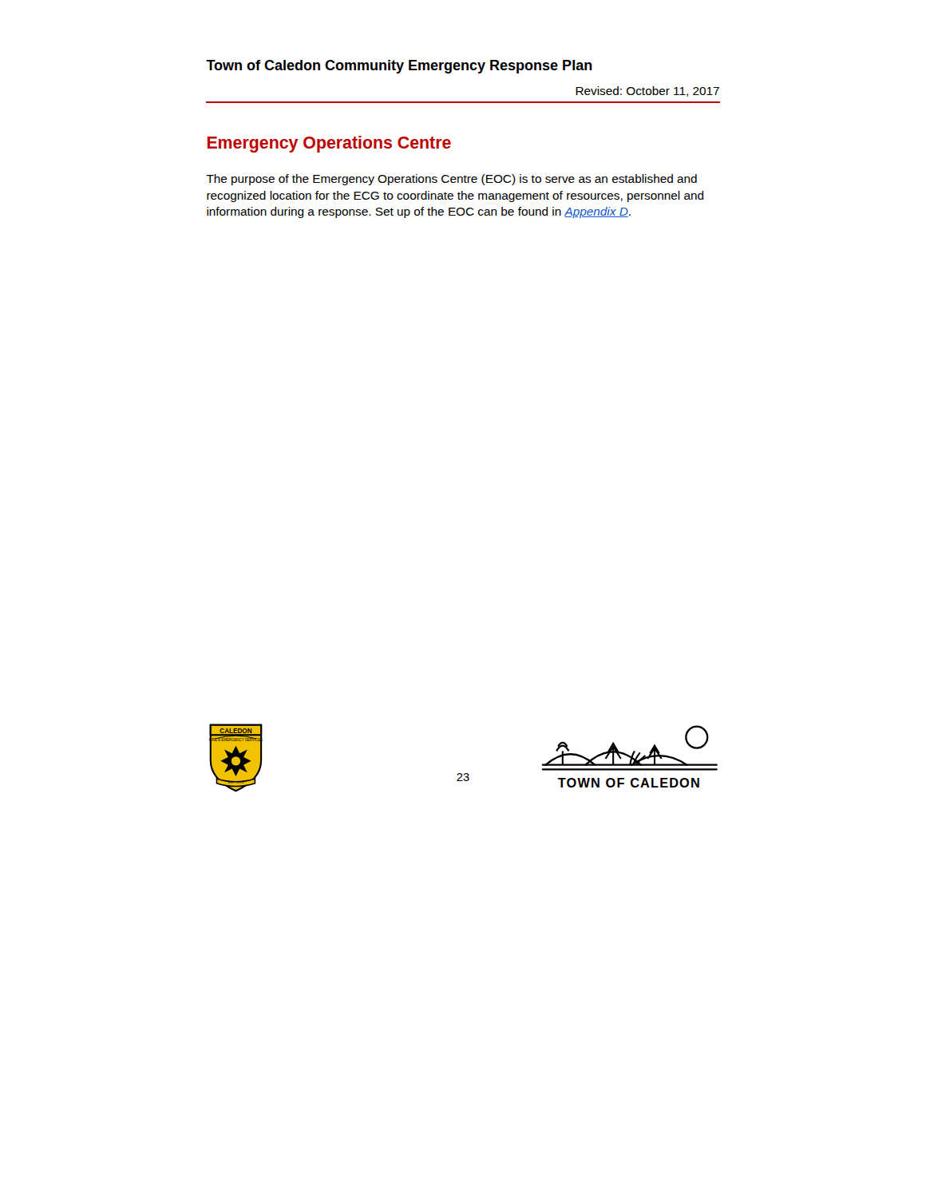Town of Caledon Community Emergency Response Plan
Revised: October 11, 2017
Emergency Operations Centre
The purpose of the Emergency Operations Centre (EOC) is to serve as an established and recognized location for the ECG to coordinate the management of resources, personnel and information during a response. Set up of the EOC can be found in Appendix D.
CALEDON FIRE & EMERGENCY SERVICES EST. 1974
23
TOWN OF CALEDON